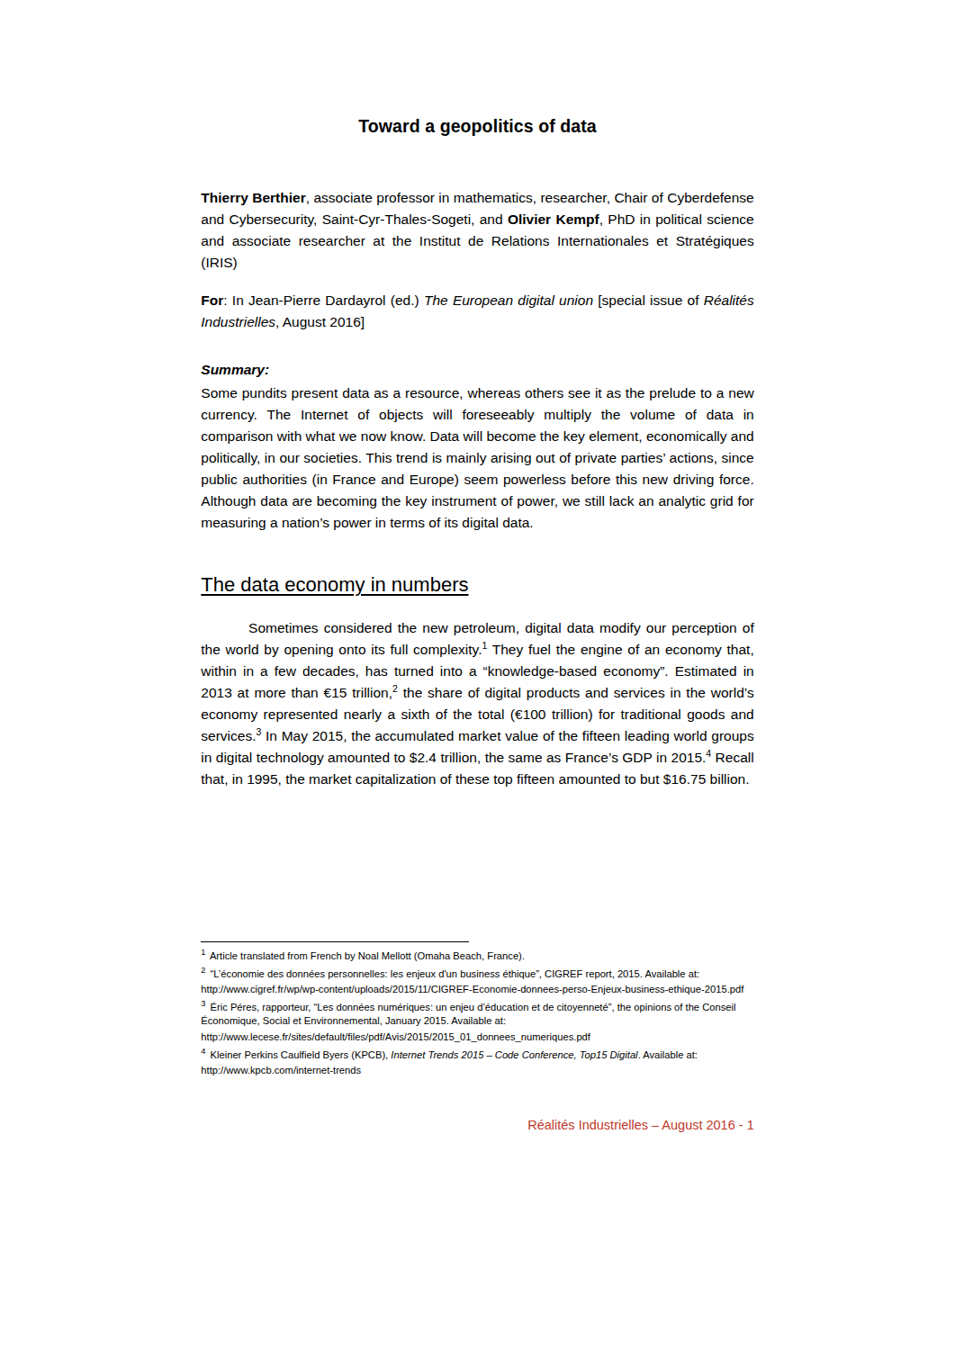Toward a geopolitics of data
Thierry Berthier, associate professor in mathematics, researcher, Chair of Cyberdefense and Cybersecurity, Saint-Cyr-Thales-Sogeti, and Olivier Kempf, PhD in political science and associate researcher at the Institut de Relations Internationales et Stratégiques (IRIS)
For: In Jean-Pierre Dardayrol (ed.) The European digital union [special issue of Réalités Industrielles, August 2016]
Summary:
Some pundits present data as a resource, whereas others see it as the prelude to a new currency. The Internet of objects will foreseeably multiply the volume of data in comparison with what we now know. Data will become the key element, economically and politically, in our societies. This trend is mainly arising out of private parties’ actions, since public authorities (in France and Europe) seem powerless before this new driving force. Although data are becoming the key instrument of power, we still lack an analytic grid for measuring a nation’s power in terms of its digital data.
The data economy in numbers
Sometimes considered the new petroleum, digital data modify our perception of the world by opening onto its full complexity.1 They fuel the engine of an economy that, within in a few decades, has turned into a “knowledge-based economy”. Estimated in 2013 at more than €15 trillion,2 the share of digital products and services in the world’s economy represented nearly a sixth of the total (€100 trillion) for traditional goods and services.3 In May 2015, the accumulated market value of the fifteen leading world groups in digital technology amounted to $2.4 trillion, the same as France’s GDP in 2015.4 Recall that, in 1995, the market capitalization of these top fifteen amounted to but $16.75 billion.
1 Article translated from French by Noal Mellott (Omaha Beach, France).
2 “L’économie des données personnelles: les enjeux d'un business éthique”, CIGREF report, 2015. Available at:
http://www.cigref.fr/wp/wp-content/uploads/2015/11/CIGREF-Economie-donnees-perso-Enjeux-business-ethique-2015.pdf
3 Éric Péres, rapporteur, “Les données numériques: un enjeu d’éducation et de citoyenneté”, the opinions of the Conseil Économique, Social et Environnemental, January 2015. Available at:
http://www.lecese.fr/sites/default/files/pdf/Avis/2015/2015_01_donnees_numeriques.pdf
4 Kleiner Perkins Caulfield Byers (KPCB), Internet Trends 2015 – Code Conference, Top15 Digital. Available at:
http://www.kpcb.com/internet-trends
Réalités Industrielles – August 2016 - 1